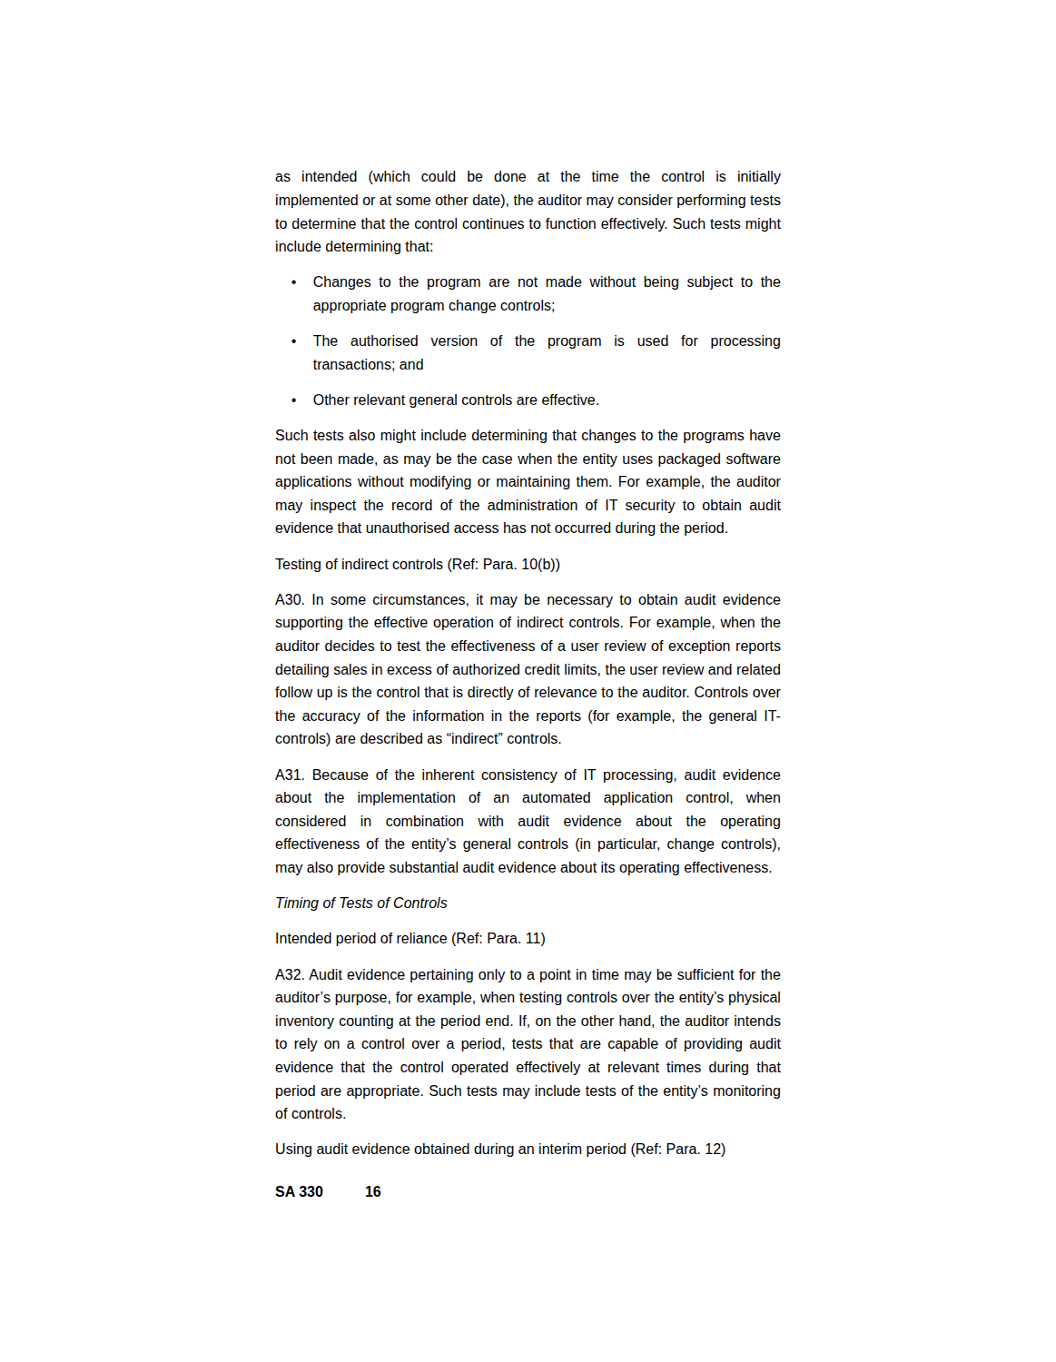as intended (which could be done at the time the control is initially implemented or at some other date), the auditor may consider performing tests to determine that the control continues to function effectively. Such tests might include determining that:
Changes to the program are not made without being subject to the appropriate program change controls;
The authorised version of the program is used for processing transactions; and
Other relevant general controls are effective.
Such tests also might include determining that changes to the programs have not been made, as may be the case when the entity uses packaged software applications without modifying or maintaining them. For example, the auditor may inspect the record of the administration of IT security to obtain audit evidence that unauthorised access has not occurred during the period.
Testing of indirect controls (Ref: Para. 10(b))
A30. In some circumstances, it may be necessary to obtain audit evidence supporting the effective operation of indirect controls. For example, when the auditor decides to test the effectiveness of a user review of exception reports detailing sales in excess of authorized credit limits, the user review and related follow up is the control that is directly of relevance to the auditor. Controls over the accuracy of the information in the reports (for example, the general IT-controls) are described as “indirect” controls.
A31. Because of the inherent consistency of IT processing, audit evidence about the implementation of an automated application control, when considered in combination with audit evidence about the operating effectiveness of the entity’s general controls (in particular, change controls), may also provide substantial audit evidence about its operating effectiveness.
Timing of Tests of Controls
Intended period of reliance (Ref: Para. 11)
A32. Audit evidence pertaining only to a point in time may be sufficient for the auditor’s purpose, for example, when testing controls over the entity’s physical inventory counting at the period end. If, on the other hand, the auditor intends to rely on a control over a period, tests that are capable of providing audit evidence that the control operated effectively at relevant times during that period are appropriate. Such tests may include tests of the entity’s monitoring of controls.
Using audit evidence obtained during an interim period (Ref: Para. 12)
SA 330 16